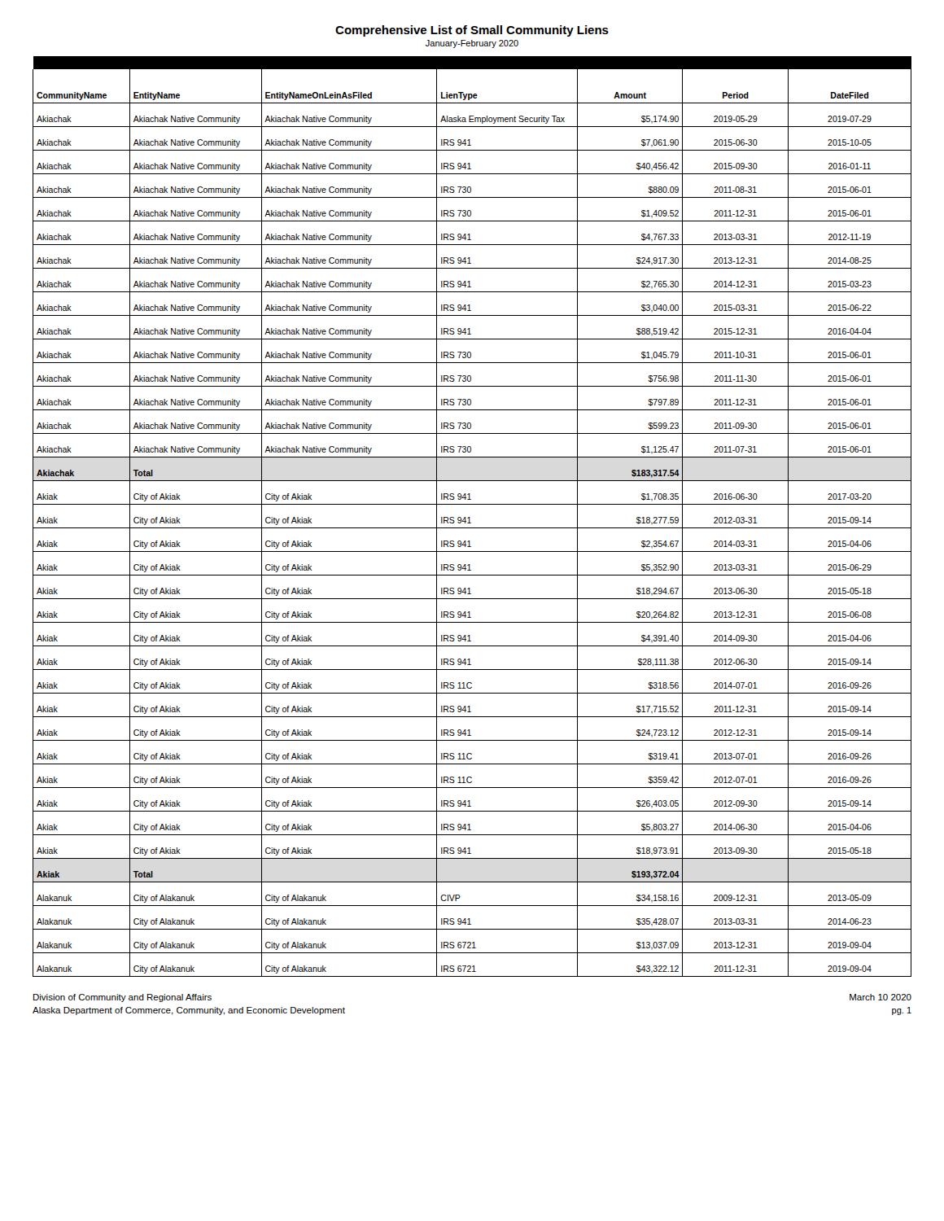Comprehensive List of Small Community Liens
January-February 2020
| CommunityName | EntityName | EntityNameOnLeinAsFiled | LienType | Amount | Period | DateFiled |
| --- | --- | --- | --- | --- | --- | --- |
| Akiachak | Akiachak Native Community | Akiachak Native Community | Alaska Employment Security Tax | $5,174.90 | 2019-05-29 | 2019-07-29 |
| Akiachak | Akiachak Native Community | Akiachak Native Community | IRS 941 | $7,061.90 | 2015-06-30 | 2015-10-05 |
| Akiachak | Akiachak Native Community | Akiachak Native Community | IRS 941 | $40,456.42 | 2015-09-30 | 2016-01-11 |
| Akiachak | Akiachak Native Community | Akiachak Native Community | IRS 730 | $880.09 | 2011-08-31 | 2015-06-01 |
| Akiachak | Akiachak Native Community | Akiachak Native Community | IRS 730 | $1,409.52 | 2011-12-31 | 2015-06-01 |
| Akiachak | Akiachak Native Community | Akiachak Native Community | IRS 941 | $4,767.33 | 2013-03-31 | 2012-11-19 |
| Akiachak | Akiachak Native Community | Akiachak Native Community | IRS 941 | $24,917.30 | 2013-12-31 | 2014-08-25 |
| Akiachak | Akiachak Native Community | Akiachak Native Community | IRS 941 | $2,765.30 | 2014-12-31 | 2015-03-23 |
| Akiachak | Akiachak Native Community | Akiachak Native Community | IRS 941 | $3,040.00 | 2015-03-31 | 2015-06-22 |
| Akiachak | Akiachak Native Community | Akiachak Native Community | IRS 941 | $88,519.42 | 2015-12-31 | 2016-04-04 |
| Akiachak | Akiachak Native Community | Akiachak Native Community | IRS 730 | $1,045.79 | 2011-10-31 | 2015-06-01 |
| Akiachak | Akiachak Native Community | Akiachak Native Community | IRS 730 | $756.98 | 2011-11-30 | 2015-06-01 |
| Akiachak | Akiachak Native Community | Akiachak Native Community | IRS 730 | $797.89 | 2011-12-31 | 2015-06-01 |
| Akiachak | Akiachak Native Community | Akiachak Native Community | IRS 730 | $599.23 | 2011-09-30 | 2015-06-01 |
| Akiachak | Akiachak Native Community | Akiachak Native Community | IRS 730 | $1,125.47 | 2011-07-31 | 2015-06-01 |
| Akiachak | Total | | | $183,317.54 | | |
| Akiak | City of Akiak | City of Akiak | IRS 941 | $1,708.35 | 2016-06-30 | 2017-03-20 |
| Akiak | City of Akiak | City of Akiak | IRS 941 | $18,277.59 | 2012-03-31 | 2015-09-14 |
| Akiak | City of Akiak | City of Akiak | IRS 941 | $2,354.67 | 2014-03-31 | 2015-04-06 |
| Akiak | City of Akiak | City of Akiak | IRS 941 | $5,352.90 | 2013-03-31 | 2015-06-29 |
| Akiak | City of Akiak | City of Akiak | IRS 941 | $18,294.67 | 2013-06-30 | 2015-05-18 |
| Akiak | City of Akiak | City of Akiak | IRS 941 | $20,264.82 | 2013-12-31 | 2015-06-08 |
| Akiak | City of Akiak | City of Akiak | IRS 941 | $4,391.40 | 2014-09-30 | 2015-04-06 |
| Akiak | City of Akiak | City of Akiak | IRS 941 | $28,111.38 | 2012-06-30 | 2015-09-14 |
| Akiak | City of Akiak | City of Akiak | IRS 11C | $318.56 | 2014-07-01 | 2016-09-26 |
| Akiak | City of Akiak | City of Akiak | IRS 941 | $17,715.52 | 2011-12-31 | 2015-09-14 |
| Akiak | City of Akiak | City of Akiak | IRS 941 | $24,723.12 | 2012-12-31 | 2015-09-14 |
| Akiak | City of Akiak | City of Akiak | IRS 11C | $319.41 | 2013-07-01 | 2016-09-26 |
| Akiak | City of Akiak | City of Akiak | IRS 11C | $359.42 | 2012-07-01 | 2016-09-26 |
| Akiak | City of Akiak | City of Akiak | IRS 941 | $26,403.05 | 2012-09-30 | 2015-09-14 |
| Akiak | City of Akiak | City of Akiak | IRS 941 | $5,803.27 | 2014-06-30 | 2015-04-06 |
| Akiak | City of Akiak | City of Akiak | IRS 941 | $18,973.91 | 2013-09-30 | 2015-05-18 |
| Akiak | Total | | | $193,372.04 | | |
| Alakanuk | City of Alakanuk | City of Alakanuk | CIVP | $34,158.16 | 2009-12-31 | 2013-05-09 |
| Alakanuk | City of Alakanuk | City of Alakanuk | IRS 941 | $35,428.07 | 2013-03-31 | 2014-06-23 |
| Alakanuk | City of Alakanuk | City of Alakanuk | IRS 6721 | $13,037.09 | 2013-12-31 | 2019-09-04 |
| Alakanuk | City of Alakanuk | City of Alakanuk | IRS 6721 | $43,322.12 | 2011-12-31 | 2019-09-04 |
Division of Community and Regional Affairs
Alaska Department of Commerce, Community, and Economic Development
March 10 2020
pg. 1